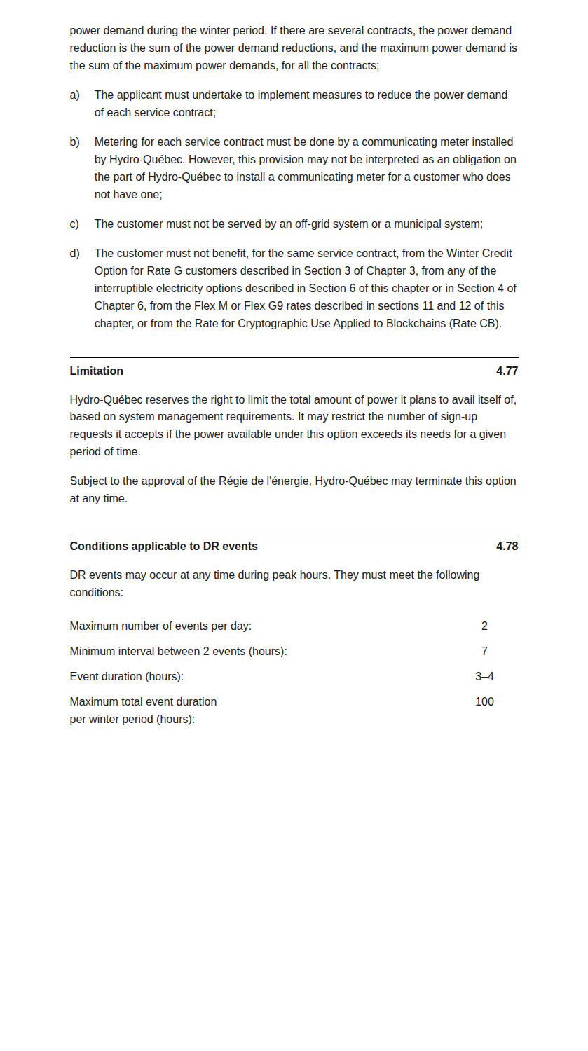power demand during the winter period. If there are several contracts, the power demand reduction is the sum of the power demand reductions, and the maximum power demand is the sum of the maximum power demands, for all the contracts;
The applicant must undertake to implement measures to reduce the power demand of each service contract;
Metering for each service contract must be done by a communicating meter installed by Hydro-Québec. However, this provision may not be interpreted as an obligation on the part of Hydro-Québec to install a communicating meter for a customer who does not have one;
The customer must not be served by an off-grid system or a municipal system;
The customer must not benefit, for the same service contract, from the Winter Credit Option for Rate G customers described in Section 3 of Chapter 3, from any of the interruptible electricity options described in Section 6 of this chapter or in Section 4 of Chapter 6, from the Flex M or Flex G9 rates described in sections 11 and 12 of this chapter, or from the Rate for Cryptographic Use Applied to Blockchains (Rate CB).
Limitation 4.77
Hydro-Québec reserves the right to limit the total amount of power it plans to avail itself of, based on system management requirements. It may restrict the number of sign-up requests it accepts if the power available under this option exceeds its needs for a given period of time.
Subject to the approval of the Régie de l'énergie, Hydro-Québec may terminate this option at any time.
Conditions applicable to DR events 4.78
DR events may occur at any time during peak hours. They must meet the following conditions:
| Maximum number of events per day: | 2 |
| Minimum interval between 2 events (hours): | 7 |
| Event duration (hours): | 3–4 |
| Maximum total event duration per winter period (hours): | 100 |